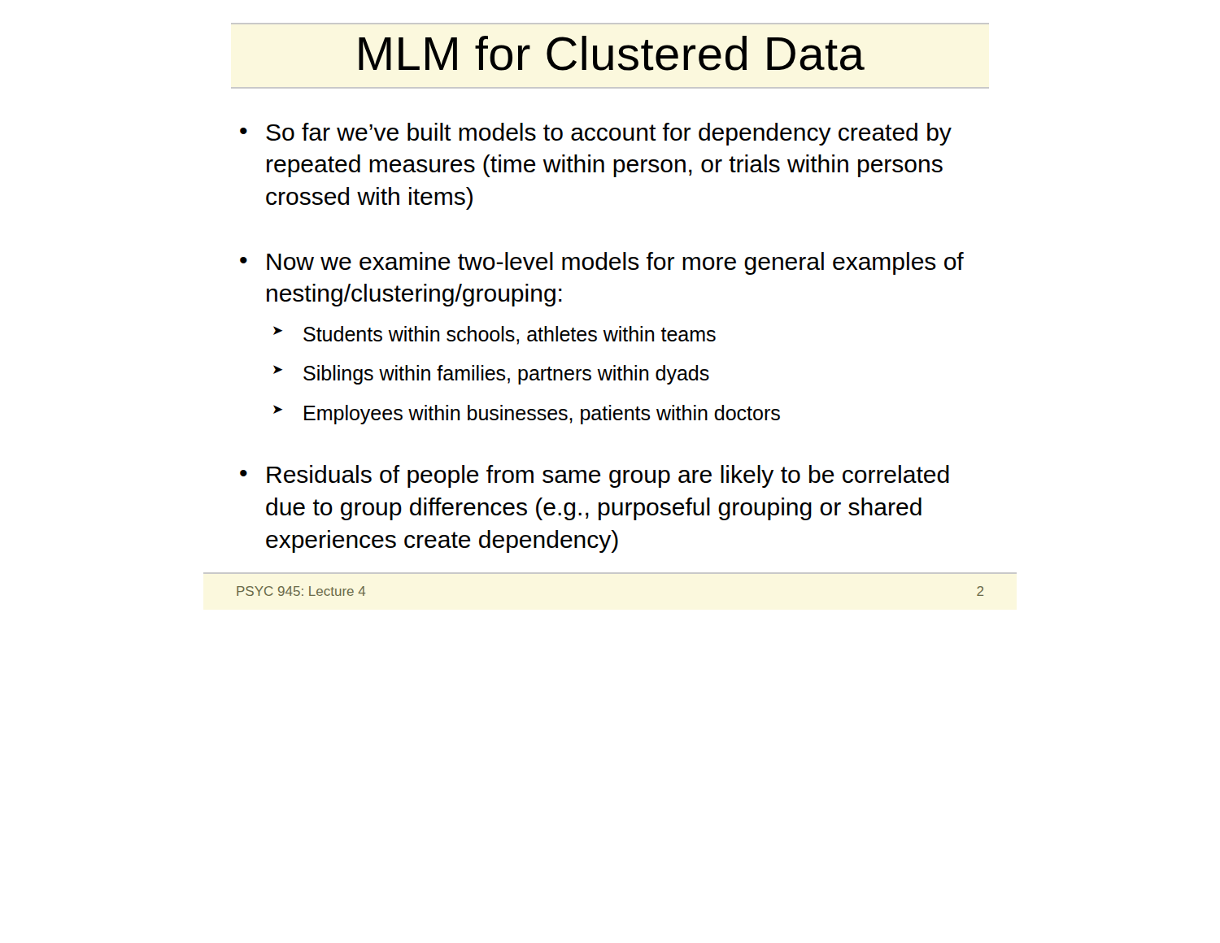MLM for Clustered Data
So far we’ve built models to account for dependency created by repeated measures (time within person, or trials within persons crossed with items)
Now we examine two-level models for more general examples of nesting/clustering/grouping:
Students within schools, athletes within teams
Siblings within families, partners within dyads
Employees within businesses, patients within doctors
Residuals of people from same group are likely to be correlated due to group differences (e.g., purposeful grouping or shared experiences create dependency)
PSYC 945: Lecture 4 2